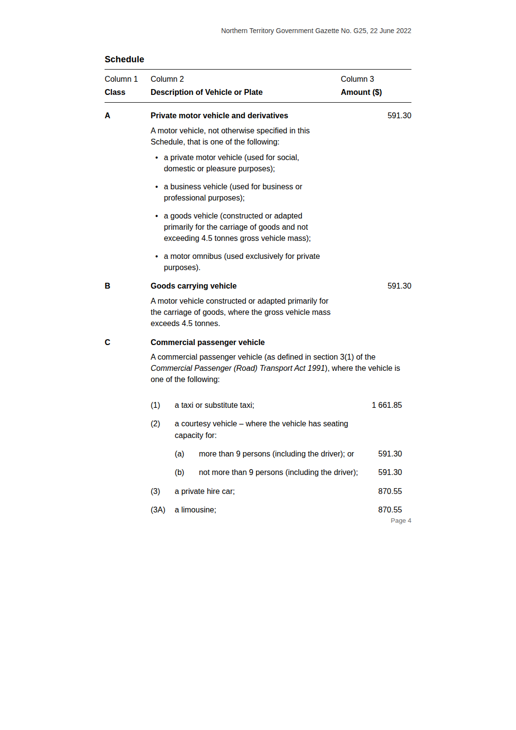Northern Territory Government Gazette No. G25, 22 June 2022
Schedule
| Column 1 | Column 2 | Column 3 |
| --- | --- | --- |
| Class | Description of Vehicle or Plate | Amount ($) |
| A | Private motor vehicle and derivatives A motor vehicle, not otherwise specified in this Schedule, that is one of the following: a private motor vehicle (used for social, domestic or pleasure purposes); a business vehicle (used for business or professional purposes); a goods vehicle (constructed or adapted primarily for the carriage of goods and not exceeding 4.5 tonnes gross vehicle mass); a motor omnibus (used exclusively for private purposes). | 591.30 |
| B | Goods carrying vehicle A motor vehicle constructed or adapted primarily for the carriage of goods, where the gross vehicle mass exceeds 4.5 tonnes. | 591.30 |
| C | Commercial passenger vehicle A commercial passenger vehicle (as defined in section 3(1) of the Commercial Passenger (Road) Transport Act 1991 ), where the vehicle is one of the following: / (1) / a taxi or substitute taxi; / 1 661.85 / / (2) / a courtesy vehicle – where the vehicle has seating capacity for: / / / / (a) / more than 9 persons (including the driver); or / 591.30 / / / (b) / not more than 9 persons (including the driver); / 591.30 / / (3) / a private hire car; / 870.55 / / (3A) / a limousine; / 870.55 / |
Page 4